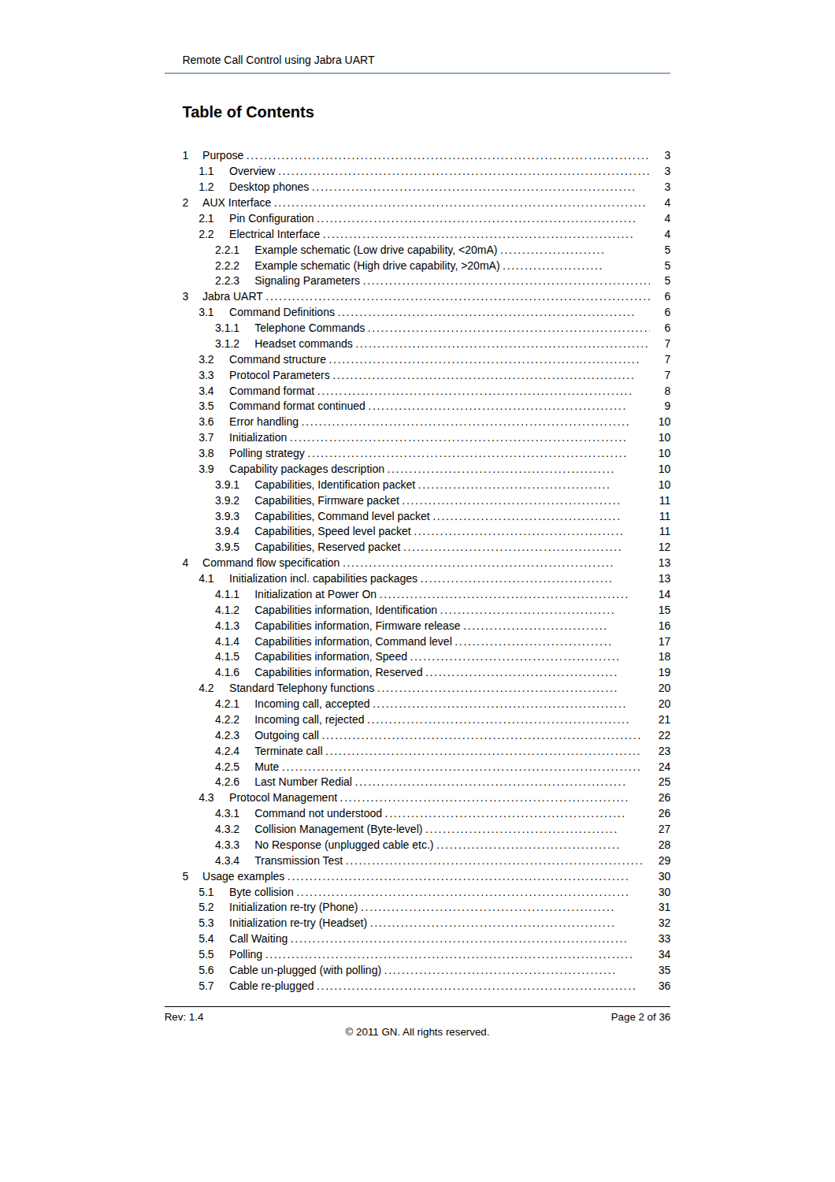Remote Call Control using Jabra UART
Table of Contents
1 Purpose.................................................................................................. 3
1.1 Overview..................................................................................... 3
1.2 Desktop phones.......................................................................... 3
2 AUX Interface..................................................................................... 4
2.1 Pin Configuration......................................................................... 4
2.2 Electrical Interface....................................................................... 4
2.2.1 Example schematic (Low drive capability, <20mA)........................ 5
2.2.2 Example schematic (High drive capability, >20mA)....................... 5
2.2.3 Signaling Parameters.................................................................. 5
3 Jabra UART......................................................................................... 6
3.1 Command Definitions.................................................................... 6
3.1.1 Telephone Commands................................................................. 6
3.1.2 Headset commands..................................................................... 7
3.2 Command structure....................................................................... 7
3.3 Protocol Parameters..................................................................... 7
3.4 Command format........................................................................ 8
3.5 Command format continued........................................................... 9
3.6 Error handling........................................................................... 10
3.7 Initialization............................................................................. 10
3.8 Polling strategy......................................................................... 10
3.9 Capability packages description.................................................... 10
3.9.1 Capabilities, Identification packet............................................ 10
3.9.2 Capabilities, Firmware packet.................................................. 11
3.9.3 Capabilities, Command level packet........................................... 11
3.9.4 Capabilities, Speed level packet................................................ 11
3.9.5 Capabilities, Reserved packet.................................................. 12
4 Command flow specification.............................................................. 13
4.1 Initialization incl. capabilities packages............................................ 13
4.1.1 Initialization at Power On......................................................... 14
4.1.2 Capabilities information, Identification........................................ 15
4.1.3 Capabilities information, Firmware release................................. 16
4.1.4 Capabilities information, Command level.................................... 17
4.1.5 Capabilities information, Speed................................................ 18
4.1.6 Capabilities information, Reserved............................................ 19
4.2 Standard Telephony functions....................................................... 20
4.2.1 Incoming call, accepted.......................................................... 20
4.2.2 Incoming call, rejected............................................................ 21
4.2.3 Outgoing call......................................................................... 22
4.2.4 Terminate call........................................................................ 23
4.2.5 Mute.................................................................................. 24
4.2.6 Last Number Redial.............................................................. 25
4.3 Protocol Management.................................................................. 26
4.3.1 Command not understood....................................................... 26
4.3.2 Collision Management (Byte-level)............................................ 27
4.3.3 No Response (unplugged cable etc.).......................................... 28
4.3.4 Transmission Test.................................................................... 29
5 Usage examples.............................................................................. 30
5.1 Byte collision............................................................................ 30
5.2 Initialization re-try (Phone).......................................................... 31
5.3 Initialization re-try (Headset)........................................................ 32
5.4 Call Waiting............................................................................. 33
5.5 Polling.................................................................................... 34
5.6 Cable un-plugged (with polling)..................................................... 35
5.7 Cable re-plugged......................................................................... 36
Rev: 1.4 Page 2 of 36
© 2011 GN. All rights reserved.